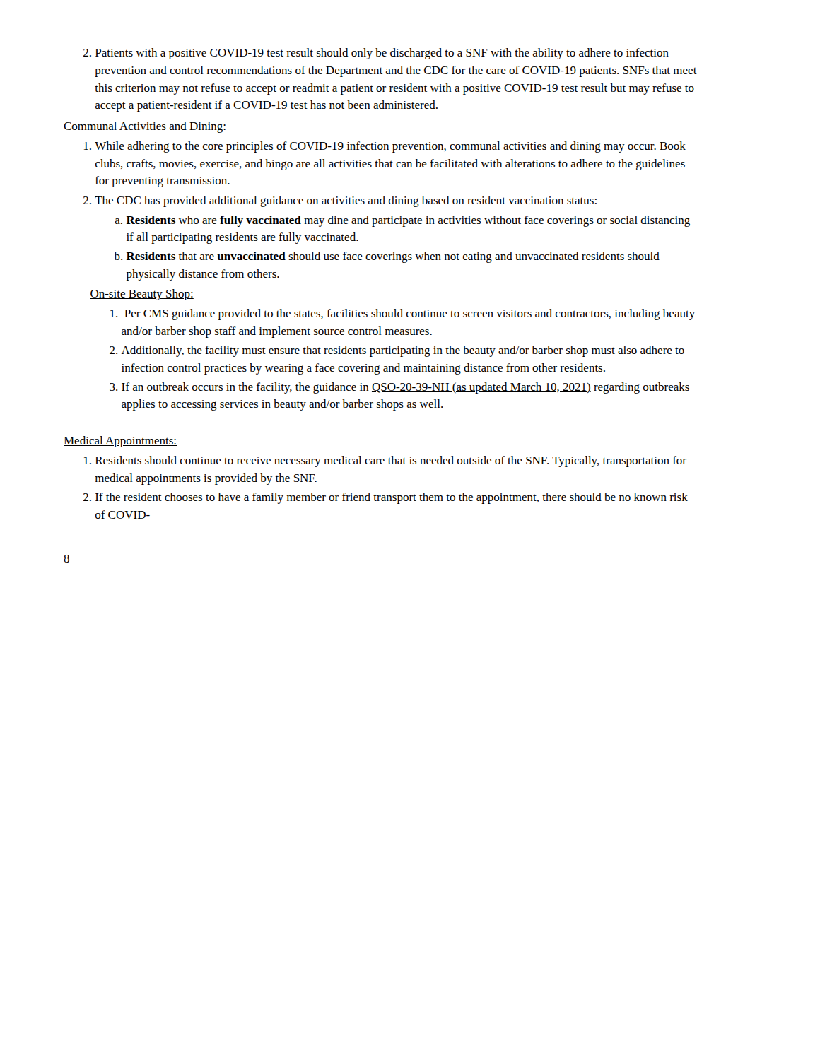Patients with a positive COVID-19 test result should only be discharged to a SNF with the ability to adhere to infection prevention and control recommendations of the Department and the CDC for the care of COVID-19 patients. SNFs that meet this criterion may not refuse to accept or readmit a patient or resident with a positive COVID-19 test result but may refuse to accept a patient-resident if a COVID-19 test has not been administered.
Communal Activities and Dining:
While adhering to the core principles of COVID-19 infection prevention, communal activities and dining may occur. Book clubs, crafts, movies, exercise, and bingo are all activities that can be facilitated with alterations to adhere to the guidelines for preventing transmission.
The CDC has provided additional guidance on activities and dining based on resident vaccination status:
Residents who are fully vaccinated may dine and participate in activities without face coverings or social distancing if all participating residents are fully vaccinated.
Residents that are unvaccinated should use face coverings when not eating and unvaccinated residents should physically distance from others.
On-site Beauty Shop:
Per CMS guidance provided to the states, facilities should continue to screen visitors and contractors, including beauty and/or barber shop staff and implement source control measures.
Additionally, the facility must ensure that residents participating in the beauty and/or barber shop must also adhere to infection control practices by wearing a face covering and maintaining distance from other residents.
If an outbreak occurs in the facility, the guidance in QSO-20-39-NH (as updated March 10, 2021) regarding outbreaks applies to accessing services in beauty and/or barber shops as well.
Medical Appointments:
Residents should continue to receive necessary medical care that is needed outside of the SNF. Typically, transportation for medical appointments is provided by the SNF.
If the resident chooses to have a family member or friend transport them to the appointment, there should be no known risk of COVID-
8